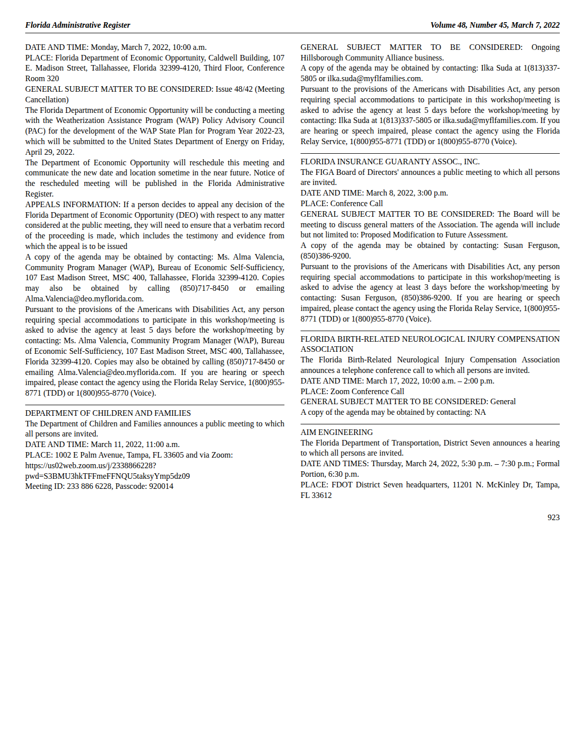Florida Administrative Register
Volume 48, Number 45, March 7, 2022
DATE AND TIME: Monday, March 7, 2022, 10:00 a.m.
PLACE: Florida Department of Economic Opportunity, Caldwell Building, 107 E. Madison Street, Tallahassee, Florida 32399-4120, Third Floor, Conference Room 320
GENERAL SUBJECT MATTER TO BE CONSIDERED: Issue 48/42 (Meeting Cancellation)
The Florida Department of Economic Opportunity will be conducting a meeting with the Weatherization Assistance Program (WAP) Policy Advisory Council (PAC) for the development of the WAP State Plan for Program Year 2022-23, which will be submitted to the United States Department of Energy on Friday, April 29, 2022.
The Department of Economic Opportunity will reschedule this meeting and communicate the new date and location sometime in the near future. Notice of the rescheduled meeting will be published in the Florida Administrative Register.
APPEALS INFORMATION: If a person decides to appeal any decision of the Florida Department of Economic Opportunity (DEO) with respect to any matter considered at the public meeting, they will need to ensure that a verbatim record of the proceeding is made, which includes the testimony and evidence from which the appeal is to be issued
A copy of the agenda may be obtained by contacting: Ms. Alma Valencia, Community Program Manager (WAP), Bureau of Economic Self-Sufficiency, 107 East Madison Street, MSC 400, Tallahassee, Florida 32399-4120. Copies may also be obtained by calling (850)717-8450 or emailing Alma.Valencia@deo.myflorida.com.
Pursuant to the provisions of the Americans with Disabilities Act, any person requiring special accommodations to participate in this workshop/meeting is asked to advise the agency at least 5 days before the workshop/meeting by contacting: Ms. Alma Valencia, Community Program Manager (WAP), Bureau of Economic Self-Sufficiency, 107 East Madison Street, MSC 400, Tallahassee, Florida 32399-4120. Copies may also be obtained by calling (850)717-8450 or emailing Alma.Valencia@deo.myflorida.com. If you are hearing or speech impaired, please contact the agency using the Florida Relay Service, 1(800)955-8771 (TDD) or 1(800)955-8770 (Voice).
DEPARTMENT OF CHILDREN AND FAMILIES
The Department of Children and Families announces a public meeting to which all persons are invited.
DATE AND TIME: March 11, 2022, 11:00 a.m.
PLACE: 1002 E Palm Avenue, Tampa, FL 33605 and via Zoom:
https://us02web.zoom.us/j/2338866228?pwd=S3BMU3hkTFFmeFFNQU5taksyYmp5dz09
Meeting ID: 233 886 6228, Passcode: 920014
GENERAL SUBJECT MATTER TO BE CONSIDERED: Ongoing Hillsborough Community Alliance business.
A copy of the agenda may be obtained by contacting: Ilka Suda at 1(813)337-5805 or ilka.suda@myflfamilies.com.
Pursuant to the provisions of the Americans with Disabilities Act, any person requiring special accommodations to participate in this workshop/meeting is asked to advise the agency at least 5 days before the workshop/meeting by contacting: Ilka Suda at 1(813)337-5805 or ilka.suda@myflfamilies.com. If you are hearing or speech impaired, please contact the agency using the Florida Relay Service, 1(800)955-8771 (TDD) or 1(800)955-8770 (Voice).
FLORIDA INSURANCE GUARANTY ASSOC., INC.
The FIGA Board of Directors' announces a public meeting to which all persons are invited.
DATE AND TIME: March 8, 2022, 3:00 p.m.
PLACE: Conference Call
GENERAL SUBJECT MATTER TO BE CONSIDERED: The Board will be meeting to discuss general matters of the Association. The agenda will include but not limited to: Proposed Modification to Future Assessment.
A copy of the agenda may be obtained by contacting: Susan Ferguson, (850)386-9200.
Pursuant to the provisions of the Americans with Disabilities Act, any person requiring special accommodations to participate in this workshop/meeting is asked to advise the agency at least 3 days before the workshop/meeting by contacting: Susan Ferguson, (850)386-9200. If you are hearing or speech impaired, please contact the agency using the Florida Relay Service, 1(800)955-8771 (TDD) or 1(800)955-8770 (Voice).
FLORIDA BIRTH-RELATED NEUROLOGICAL INJURY COMPENSATION ASSOCIATION
The Florida Birth-Related Neurological Injury Compensation Association announces a telephone conference call to which all persons are invited.
DATE AND TIME: March 17, 2022, 10:00 a.m. – 2:00 p.m.
PLACE: Zoom Conference Call
GENERAL SUBJECT MATTER TO BE CONSIDERED: General
A copy of the agenda may be obtained by contacting: NA
AIM ENGINEERING
The Florida Department of Transportation, District Seven announces a hearing to which all persons are invited.
DATE AND TIMES: Thursday, March 24, 2022, 5:30 p.m. – 7:30 p.m.; Formal Portion, 6:30 p.m.
PLACE: FDOT District Seven headquarters, 11201 N. McKinley Dr, Tampa, FL 33612
923